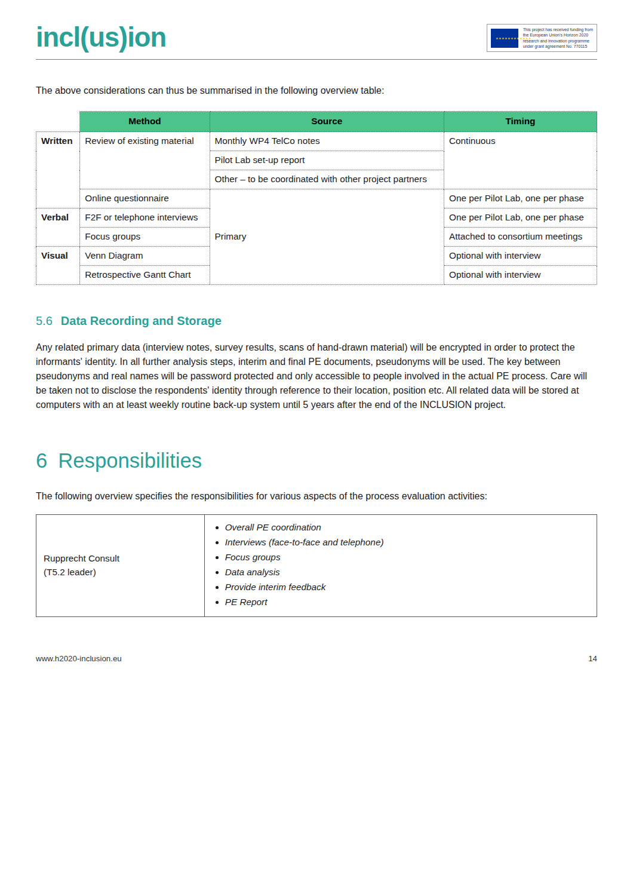incl(us) ion
This project has received funding from
the European Union's Horizon 2020
research and innovation programme
under grant agreement No. 770115
The above considerations can thus be summarised in the following overview table:
| | Method | Source | Timing |
| --- | --- | --- | --- |
| Written | Review of existing material | Monthly WP4 TelCo notes | Continuous |
| Pilot Lab set-up report |
| Other – to be coordinated with other project partners |
| Online questionnaire | Primary | One per Pilot Lab, one per phase |
| Verbal | F2F or telephone interviews | One per Pilot Lab, one per phase |
| Focus groups | Attached to consortium meetings |
| Visual | Venn Diagram | Optional with interview |
| Retrospective Gantt Chart | Optional with interview |
5.6 Data Recording and Storage
Any related primary data (interview notes, survey results, scans of hand-drawn material) will be encrypted in order to protect the informants' identity. In all further analysis steps, interim and final PE documents, pseudonyms will be used. The key between pseudonyms and real names will be password protected and only accessible to people involved in the actual PE process. Care will be taken not to disclose the respondents' identity through reference to their location, position etc. All related data will be stored at computers with an at least weekly routine back-up system until 5 years after the end of the INCLUSION project.
6 Responsibilities
The following overview specifies the responsibilities for various aspects of the process evaluation activities:
| Rupprecht Consult (T5.2 leader) | Overall PE coordination Interviews (face-to-face and telephone) Focus groups Data analysis Provide interim feedback PE Report |
www.h2020-inclusion.eu 14